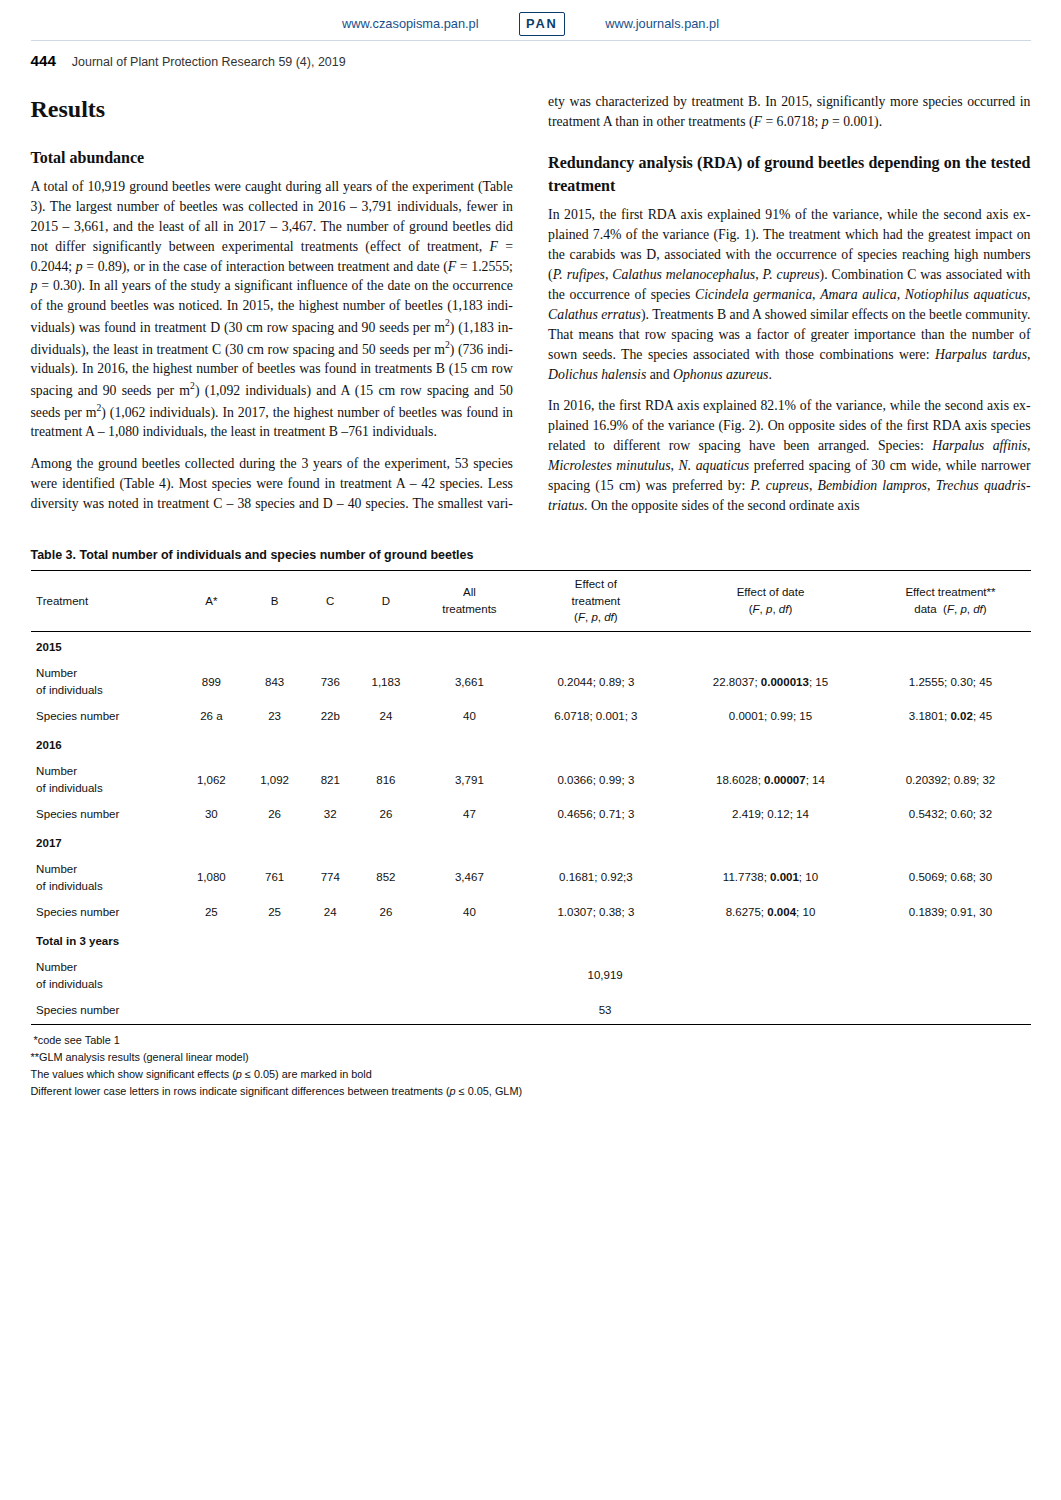www.czasopisma.pan.pl PAN www.journals.pan.pl
444 Journal of Plant Protection Research 59 (4), 2019
Results
Total abundance
A total of 10,919 ground beetles were caught during all years of the experiment (Table 3). The largest number of beetles was collected in 2016 – 3,791 individuals, fewer in 2015 – 3,661, and the least of all in 2017 – 3,467. The number of ground beetles did not differ significantly between experimental treatments (effect of treatment, F = 0.2044; p = 0.89), or in the case of interaction between treatment and date (F = 1.2555; p = 0.30). In all years of the study a significant influence of the date on the occurrence of the ground beetles was noticed. In 2015, the highest number of beetles (1,183 individuals) was found in treatment D (30 cm row spacing and 90 seeds per m2) (1,183 individuals), the least in treatment C (30 cm row spacing and 50 seeds per m2) (736 individuals). In 2016, the highest number of beetles was found in treatments B (15 cm row spacing and 90 seeds per m2) (1,092 individuals) and A (15 cm row spacing and 50 seeds per m2) (1,062 individuals). In 2017, the highest number of beetles was found in treatment A – 1,080 individuals, the least in treatment B –761 individuals.
Among the ground beetles collected during the 3 years of the experiment, 53 species were identified (Table 4). Most species were found in treatment A – 42 species. Less diversity was noted in treatment C – 38 species and D – 40 species. The smallest variety was characterized by treatment B. In 2015, significantly more species occurred in treatment A than in other treatments (F = 6.0718; p = 0.001).
Redundancy analysis (RDA) of ground beetles depending on the tested treatment
In 2015, the first RDA axis explained 91% of the variance, while the second axis explained 7.4% of the variance (Fig. 1). The treatment which had the greatest impact on the carabids was D, associated with the occurrence of species reaching high numbers (P. rufipes, Calathus melanocephalus, P. cupreus). Combination C was associated with the occurrence of species Cicindela germanica, Amara aulica, Notiophilus aquaticus, Calathus erratus). Treatments B and A showed similar effects on the beetle community. That means that row spacing was a factor of greater importance than the number of sown seeds. The species associated with those combinations were: Harpalus tardus, Dolichus halensis and Ophonus azureus.
In 2016, the first RDA axis explained 82.1% of the variance, while the second axis explained 16.9% of the variance (Fig. 2). On opposite sides of the first RDA axis species related to different row spacing have been arranged. Species: Harpalus affinis, Microlestes minutulus, N. aquaticus preferred spacing of 30 cm wide, while narrower spacing (15 cm) was preferred by: P. cupreus, Bembidion lampros, Trechus quadristriatus. On the opposite sides of the second ordinate axis
Table 3. Total number of individuals and species number of ground beetles
| Treatment | A* | B | C | D | All treatments | Effect of treatment ( F , p , df ) | Effect of date ( F , p , df ) | Effect treatment** data ( F , p , df ) |
| --- | --- | --- | --- | --- | --- | --- | --- | --- |
| 2015 |
| Number of individuals | 899 | 843 | 736 | 1,183 | 3,661 | 0.2044; 0.89; 3 | 22.8037; 0.000013 ; 15 | 1.2555; 0.30; 45 |
| Species number | 26 a | 23 | 22b | 24 | 40 | 6.0718; 0.001; 3 | 0.0001; 0.99; 15 | 3.1801; 0.02 ; 45 |
| 2016 |
| Number of individuals | 1,062 | 1,092 | 821 | 816 | 3,791 | 0.0366; 0.99; 3 | 18.6028; 0.00007 ; 14 | 0.20392; 0.89; 32 |
| Species number | 30 | 26 | 32 | 26 | 47 | 0.4656; 0.71; 3 | 2.419; 0.12; 14 | 0.5432; 0.60; 32 |
| 2017 |
| Number of individuals | 1,080 | 761 | 774 | 852 | 3,467 | 0.1681; 0.92;3 | 11.7738; 0.001 ; 10 | 0.5069; 0.68; 30 |
| Species number | 25 | 25 | 24 | 26 | 40 | 1.0307; 0.38; 3 | 8.6275; 0.004 ; 10 | 0.1839; 0.91, 30 |
| Total in 3 years |
| Number of individuals | 10,919 |
| Species number | 53 |
*code see Table 1
**GLM analysis results (general linear model)
The values which show significant effects (p ≤ 0.05) are marked in bold
Different lower case letters in rows indicate significant differences between treatments (p ≤ 0.05, GLM)